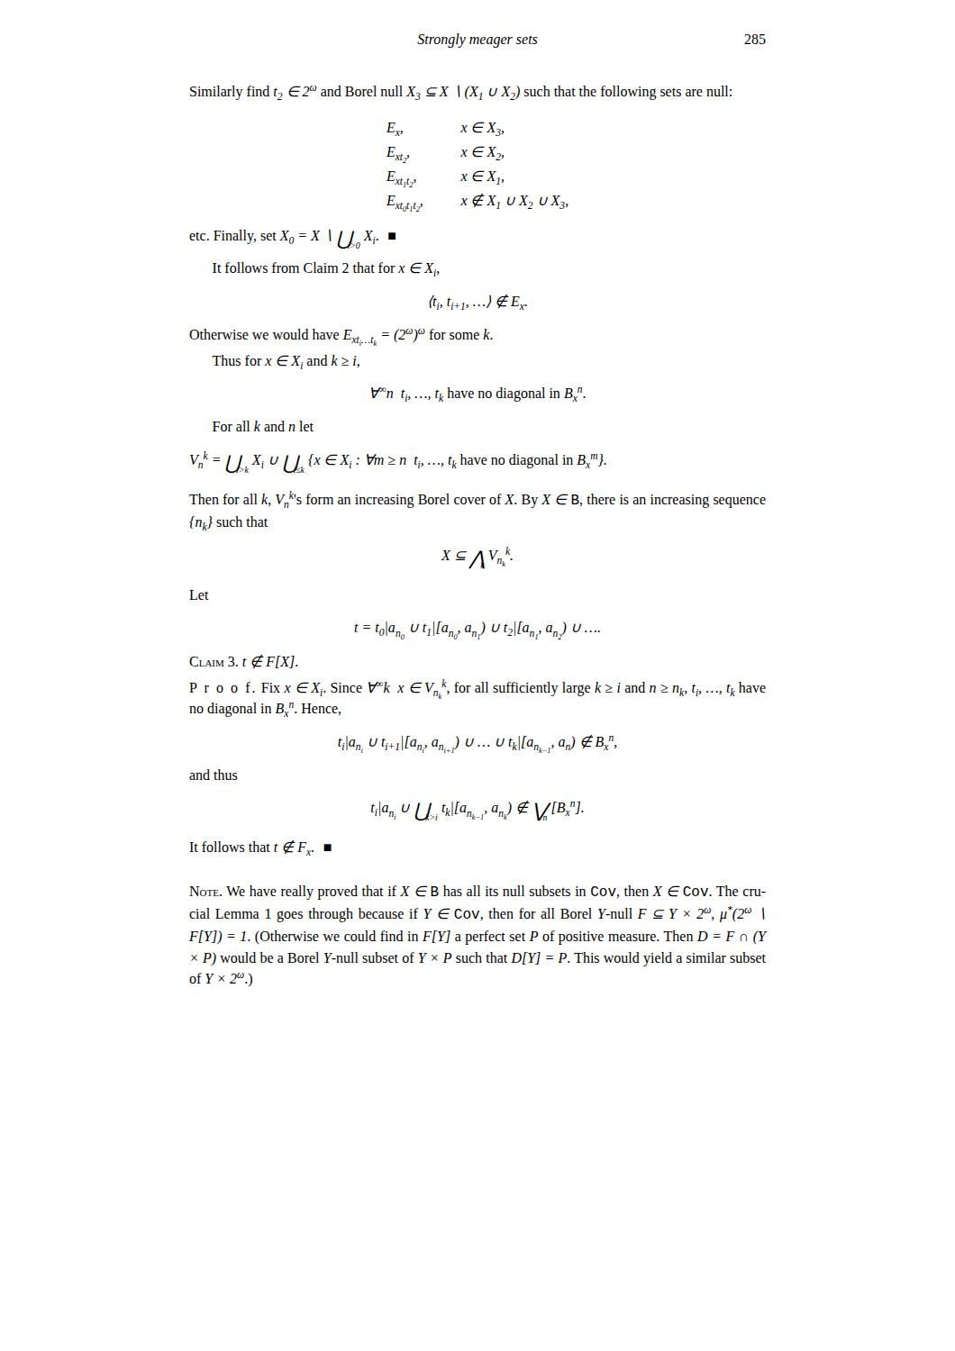Strongly meager sets 285
Similarly find t2 ∈ 2ω and Borel null X3 ⊆ X ∖ (X1 ∪ X2) such that the following sets are null:
Ex,
x ∈ X3,
Ext2,
x ∈ X2,
Ext1t2,
x ∈ X1,
Ext0t1t2,
x ∉ X1 ∪ X2 ∪ X3,
etc. Finally, set X0 = X ∖ ⋃i>0 Xi. ■
It follows from Claim 2 that for x ∈ Xi,
⟨ti, ti+1, …⟩ ∉ Ex.
Otherwise we would have Exti…tk = (2ω)ω for some k.
Thus for x ∈ Xi and k ≥ i,
∀∞n ti, …, tk have no diagonal in Bxn.
For all k and n let
Vnk = ⋃i>k Xi ∪ ⋃i≤k {x ∈ Xi : ∀m ≥ n ti, …, tk have no diagonal in Bxm}.
Then for all k, Vnk's form an increasing Borel cover of X. By X ∈ B, there is an increasing sequence {nk} such that
X ⊆ ⋀k Vnkk.
Let
t = t0|an0 ∪ t1|[an0, an1) ∪ t2|[an1, an2) ∪ ….
Claim 3. t ∉ F[X].
P r o o f. Fix x ∈ Xi. Since ∀∞k x ∈ Vnkk, for all sufficiently large k ≥ i and n ≥ nk, ti, …, tk have no diagonal in Bxn. Hence,
ti|ani ∪ ti+1|[ani, ani+1) ∪ … ∪ tk|[ank−1, an) ∉ Bxn,
and thus
ti|ani ∪ ⋃k>i tk|[ank−1, ank) ∉ ⋁n [Bxn].
It follows that t ∉ Fx. ■
Note. We have really proved that if X ∈ B has all its null subsets in Cov, then X ∈ Cov. The crucial Lemma 1 goes through because if Y ∈ Cov, then for all Borel Y-null F ⊆ Y × 2ω, μ*(2ω ∖ F[Y]) = 1. (Otherwise we could find in F[Y] a perfect set P of positive measure. Then D = F ∩ (Y × P) would be a Borel Y-null subset of Y × P such that D[Y] = P. This would yield a similar subset of Y × 2ω.)